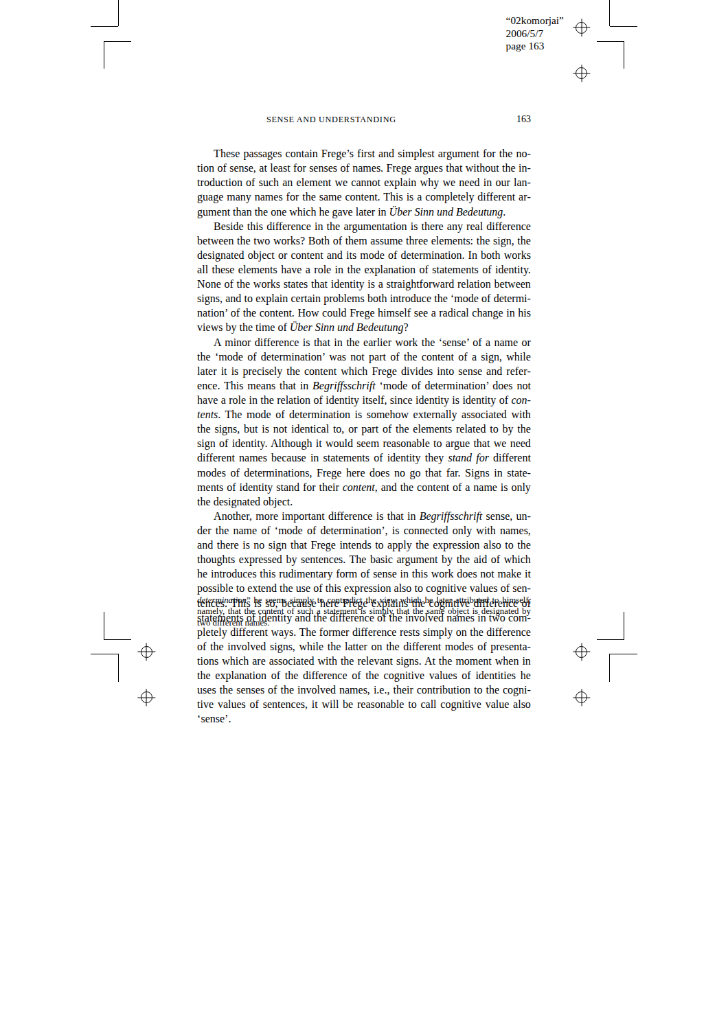“02komorjai”
2006/5/7
page 163
SENSE AND UNDERSTANDING 163
These passages contain Frege’s first and simplest argument for the notion of sense, at least for senses of names. Frege argues that without the introduction of such an element we cannot explain why we need in our language many names for the same content. This is a completely different argument than the one which he gave later in Über Sinn und Bedeutung.
Beside this difference in the argumentation is there any real difference between the two works? Both of them assume three elements: the sign, the designated object or content and its mode of determination. In both works all these elements have a role in the explanation of statements of identity. None of the works states that identity is a straightforward relation between signs, and to explain certain problems both introduce the ‘mode of determination’ of the content. How could Frege himself see a radical change in his views by the time of Über Sinn und Bedeutung?
A minor difference is that in the earlier work the ‘sense’ of a name or the ‘mode of determination’ was not part of the content of a sign, while later it is precisely the content which Frege divides into sense and reference. This means that in Begriffsschrift ‘mode of determination’ does not have a role in the relation of identity itself, since identity is identity of contents. The mode of determination is somehow externally associated with the signs, but is not identical to, or part of the elements related to by the sign of identity. Although it would seem reasonable to argue that we need different names because in statements of identity they stand for different modes of determinations, Frege here does no go that far. Signs in statements of identity stand for their content, and the content of a name is only the designated object.
Another, more important difference is that in Begriffsschrift sense, under the name of ‘mode of determination’, is connected only with names, and there is no sign that Frege intends to apply the expression also to the thoughts expressed by sentences. The basic argument by the aid of which he introduces this rudimentary form of sense in this work does not make it possible to extend the use of this expression also to cognitive values of sentences. This is so, because here Frege explains the cognitive difference of statements of identity and the difference of the involved names in two completely different ways. The former difference rests simply on the difference of the involved signs, while the latter on the different modes of presentations which are associated with the relevant signs. At the moment when in the explanation of the difference of the cognitive values of identities he uses the senses of the involved names, i.e., their contribution to the cognitive values of sentences, it will be reasonable to call cognitive value also ‘sense’.
determination” he seems simply to contradict the view which he later attributed to himself, namely, that the content of such a statement is simply that the same object is designated by two different names.